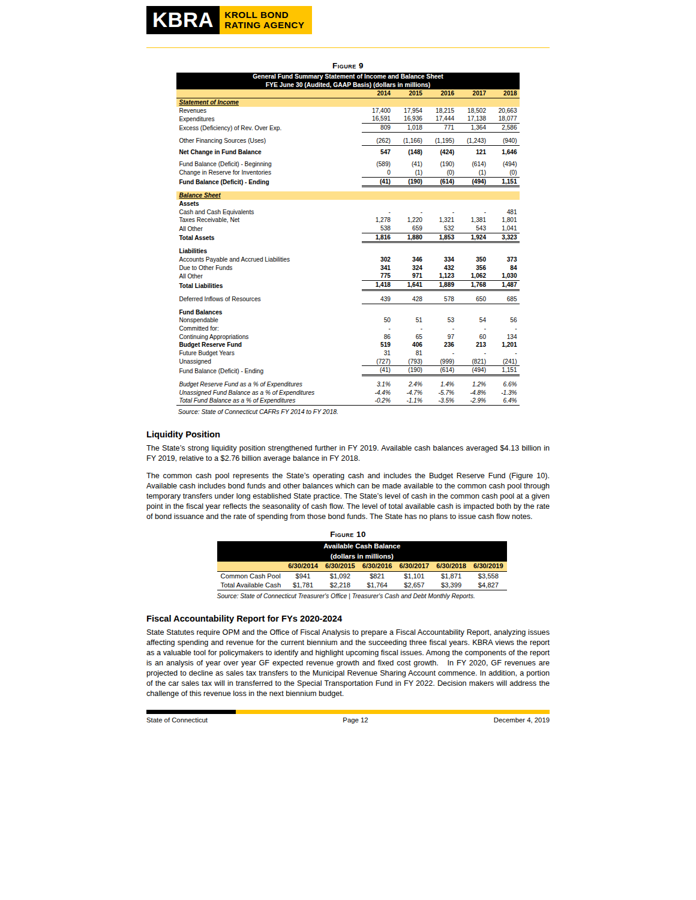| KBRA | KROLL BOND RATING AGENCY |
Figure 9
| General Fund Summary Statement of Income and Balance Sheet |
| FYE June 30 (Audited, GAAP Basis) (dollars in millions) |
| | 2014 | 2015 | 2016 | 2017 | 2018 |
| Statement of Income |
| Revenues | 17,400 | 17,954 | 18,215 | 18,502 | 20,663 |
| Expenditures | 16,591 | 16,936 | 17,444 | 17,138 | 18,077 |
| Excess (Deficiency) of Rev. Over Exp. | 809 | 1,018 | 771 | 1,364 | 2,586 |
| Other Financing Sources (Uses) | (262) | (1,166) | (1,195) | (1,243) | (940) |
| Net Change in Fund Balance | 547 | (148) | (424) | 121 | 1,646 |
| Fund Balance (Deficit) - Beginning | (589) | (41) | (190) | (614) | (494) |
| Change in Reserve for Inventories | 0 | (1) | (0) | (1) | (0) |
| Fund Balance (Deficit) - Ending | (41) | (190) | (614) | (494) | 1,151 |
| Balance Sheet |
| Assets | |
| Cash and Cash Equivalents | - | - | - | - | 481 |
| Taxes Receivable, Net | 1,278 | 1,220 | 1,321 | 1,381 | 1,801 |
| All Other | 538 | 659 | 532 | 543 | 1,041 |
| Total Assets | 1,816 | 1,880 | 1,853 | 1,924 | 3,323 |
| Liabilities | |
| Accounts Payable and Accrued Liabilities | 302 | 346 | 334 | 350 | 373 |
| Due to Other Funds | 341 | 324 | 432 | 356 | 84 |
| All Other | 775 | 971 | 1,123 | 1,062 | 1,030 |
| Total Liabilities | 1,418 | 1,641 | 1,889 | 1,768 | 1,487 |
| Deferred Inflows of Resources | 439 | 428 | 578 | 650 | 685 |
| Fund Balances | |
| Nonspendable | 50 | 51 | 53 | 54 | 56 |
| Committed for: | - | - | - | - | - |
| Continuing Appropriations | 86 | 65 | 97 | 60 | 134 |
| Budget Reserve Fund | 519 | 406 | 236 | 213 | 1,201 |
| Future Budget Years | 31 | 81 | - | - | - |
| Unassigned | (727) | (793) | (999) | (821) | (241) |
| Fund Balance (Deficit) - Ending | (41) | (190) | (614) | (494) | 1,151 |
| Budget Reserve Fund as a % of Expenditures | 3.1% | 2.4% | 1.4% | 1.2% | 6.6% |
| Unassigned Fund Balance as a % of Expenditures | -4.4% | -4.7% | -5.7% | -4.8% | -1.3% |
| Total Fund Balance as a % of Expenditures | -0.2% | -1.1% | -3.5% | -2.9% | 6.4% |
Source: State of Connecticut CAFRs FY 2014 to FY 2018.
Liquidity Position
The State’s strong liquidity position strengthened further in FY 2019. Available cash balances averaged $4.13 billion in FY 2019, relative to a $2.76 billion average balance in FY 2018.
The common cash pool represents the State’s operating cash and includes the Budget Reserve Fund (Figure 10). Available cash includes bond funds and other balances which can be made available to the common cash pool through temporary transfers under long established State practice. The State’s level of cash in the common cash pool at a given point in the fiscal year reflects the seasonality of cash flow. The level of total available cash is impacted both by the rate of bond issuance and the rate of spending from those bond funds. The State has no plans to issue cash flow notes.
Figure 10
| Available Cash Balance |
| (dollars in millions) |
| | 6/30/2014 | 6/30/2015 | 6/30/2016 | 6/30/2017 | 6/30/2018 | 6/30/2019 |
| Common Cash Pool | $941 | $1,092 | $821 | $1,101 | $1,871 | $3,558 |
| Total Available Cash | $1,781 | $2,218 | $1,764 | $2,657 | $3,399 | $4,827 |
Source: State of Connecticut Treasurer's Office | Treasurer's Cash and Debt Monthly Reports.
Fiscal Accountability Report for FYs 2020-2024
State Statutes require OPM and the Office of Fiscal Analysis to prepare a Fiscal Accountability Report, analyzing issues affecting spending and revenue for the current biennium and the succeeding three fiscal years. KBRA views the report as a valuable tool for policymakers to identify and highlight upcoming fiscal issues. Among the components of the report is an analysis of year over year GF expected revenue growth and fixed cost growth. In FY 2020, GF revenues are projected to decline as sales tax transfers to the Municipal Revenue Sharing Account commence. In addition, a portion of the car sales tax will in transferred to the Special Transportation Fund in FY 2022. Decision makers will address the challenge of this revenue loss in the next biennium budget.
| State of Connecticut | Page 12 | December 4, 2019 |